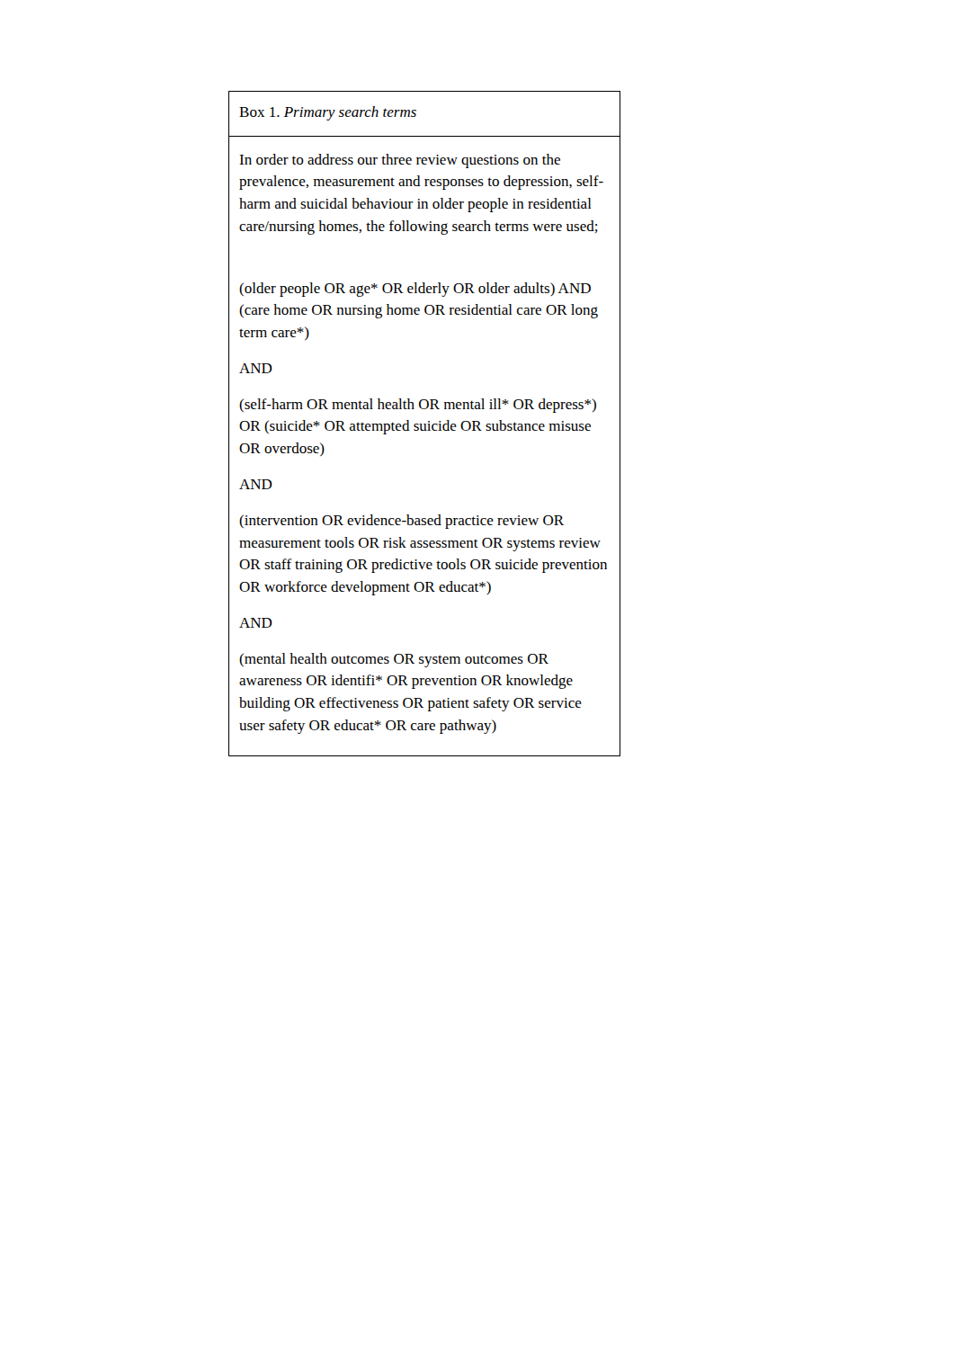Box 1. Primary search terms
In order to address our three review questions on the prevalence, measurement and responses to depression, self-harm and suicidal behaviour in older people in residential care/nursing homes, the following search terms were used;
(older people OR age* OR elderly OR older adults) AND (care home OR nursing home OR residential care OR long term care*)
AND
(self-harm OR mental health OR mental ill* OR depress*) OR (suicide* OR attempted suicide OR substance misuse OR overdose)
AND
(intervention OR evidence-based practice review OR measurement tools OR risk assessment OR systems review OR staff training OR predictive tools OR suicide prevention OR workforce development OR educat*)
AND
(mental health outcomes OR system outcomes OR awareness OR identifi* OR prevention OR knowledge building OR effectiveness OR patient safety OR service user safety OR educat* OR care pathway)